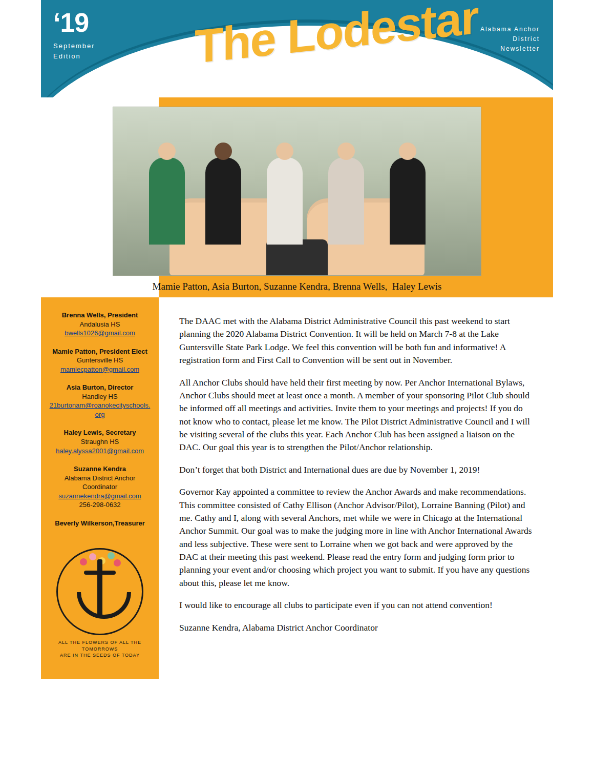‘19
September
Edition
The Lodestar
Alabama Anchor
District
Newsletter
Mamie Patton, Asia Burton, Suzanne Kendra, Brenna Wells, Haley Lewis
Brenna Wells, President
Andalusia HS
bwells1026@gmail.com
Mamie Patton, President Elect
Guntersville HS
mamiecpatton@gmail.com
Asia Burton, Director
Handley HS
21burtonam@roanokecityschools.org
Haley Lewis, Secretary
Straughn HS
haley.alyssa2001@gmail.com
Suzanne Kendra
Alabama District Anchor Coordinator
suzannekendra@gmail.com
256-298-0632
Beverly Wilkerson,Treasurer
ALL THE FLOWERS OF ALL THE TOMORROWS
ARE IN THE SEEDS OF TODAY
The DAAC met with the Alabama District Administrative Council this past weekend to start planning the 2020 Alabama District Convention. It will be held on March 7-8 at the Lake Guntersville State Park Lodge. We feel this convention will be both fun and informative! A registration form and First Call to Convention will be sent out in November.
All Anchor Clubs should have held their first meeting by now. Per Anchor International Bylaws, Anchor Clubs should meet at least once a month. A member of your sponsoring Pilot Club should be informed off all meetings and activities. Invite them to your meetings and projects! If you do not know who to contact, please let me know. The Pilot District Administrative Council and I will be visiting several of the clubs this year. Each Anchor Club has been assigned a liaison on the DAC. Our goal this year is to strengthen the Pilot/Anchor relationship.
Don’t forget that both District and International dues are due by November 1, 2019!
Governor Kay appointed a committee to review the Anchor Awards and make recommendations. This committee consisted of Cathy Ellison (Anchor Advisor/Pilot), Lorraine Banning (Pilot) and me. Cathy and I, along with several Anchors, met while we were in Chicago at the International Anchor Summit. Our goal was to make the judging more in line with Anchor International Awards and less subjective. These were sent to Lorraine when we got back and were approved by the DAC at their meeting this past weekend. Please read the entry form and judging form prior to planning your event and/or choosing which project you want to submit. If you have any questions about this, please let me know.
I would like to encourage all clubs to participate even if you can not attend convention!
Suzanne Kendra, Alabama District Anchor Coordinator